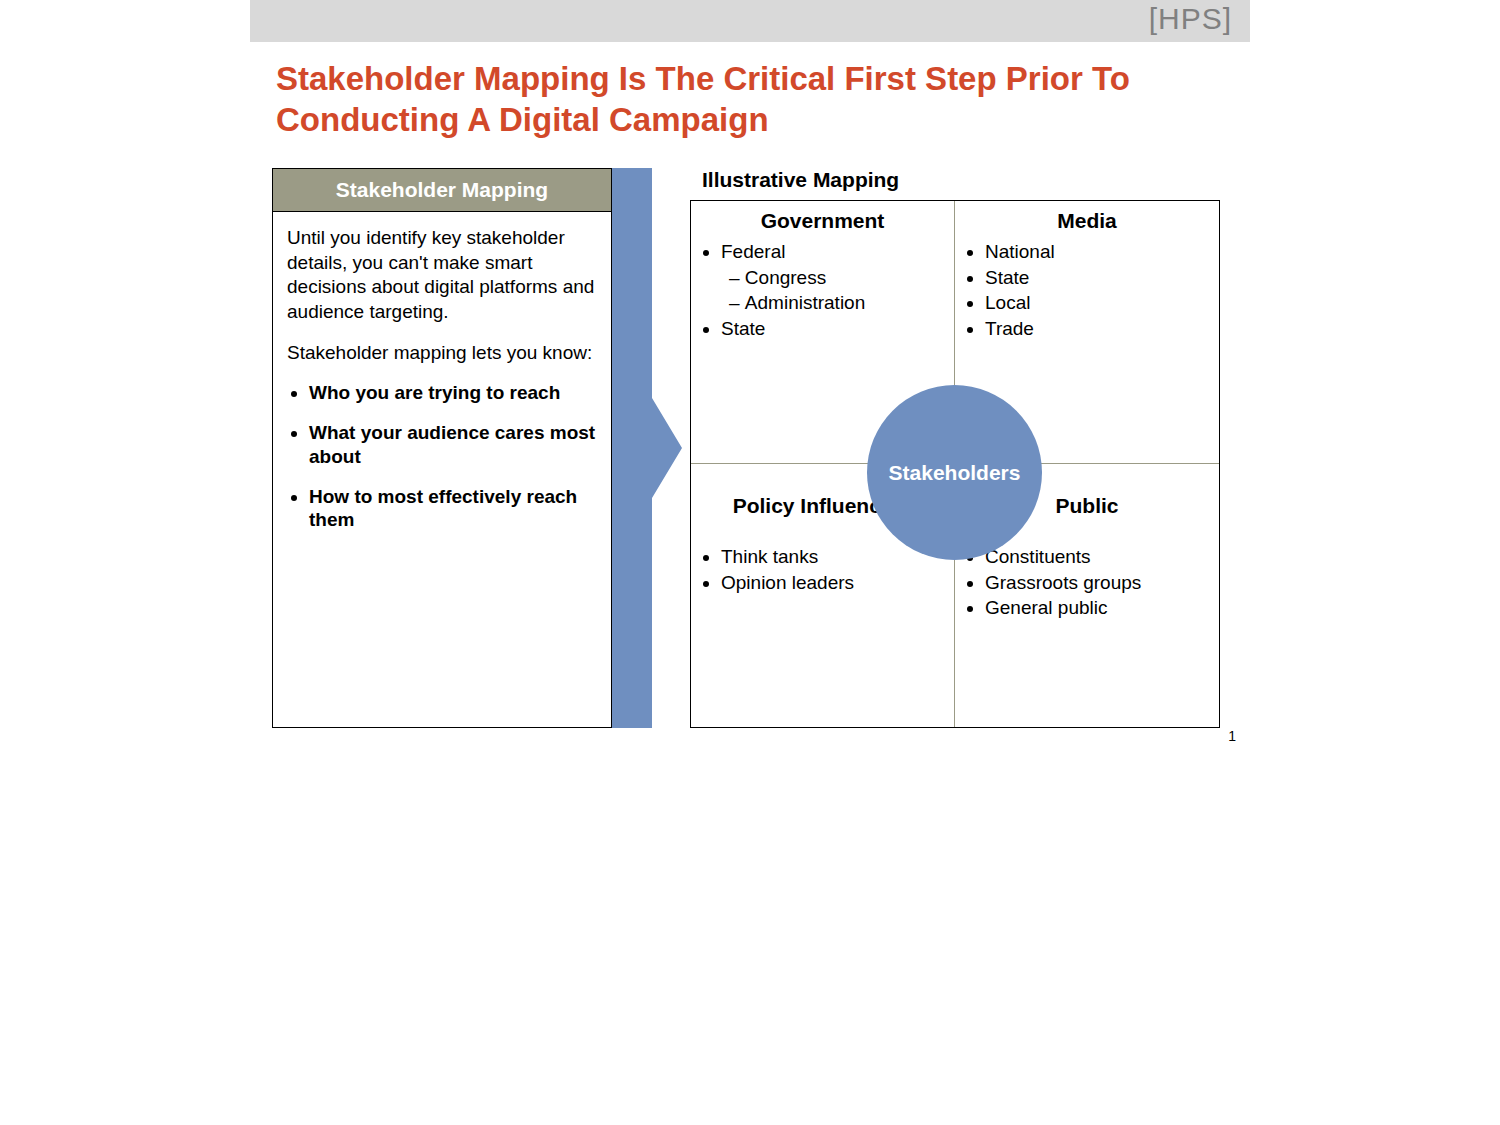[HPS]
Stakeholder Mapping Is The Critical First Step Prior To Conducting A Digital Campaign
Stakeholder Mapping
Until you identify key stakeholder details, you can't make smart decisions about digital platforms and audience targeting.
Stakeholder mapping lets you know:
Who you are trying to reach
What your audience cares most about
How to most effectively reach them
Illustrative Mapping
Government
Federal
Congress
Administration
State
Media
National
State
Local
Trade
Policy Influencers
Think tanks
Opinion leaders
Public
Constituents
Grassroots groups
General public
Stakeholders
1